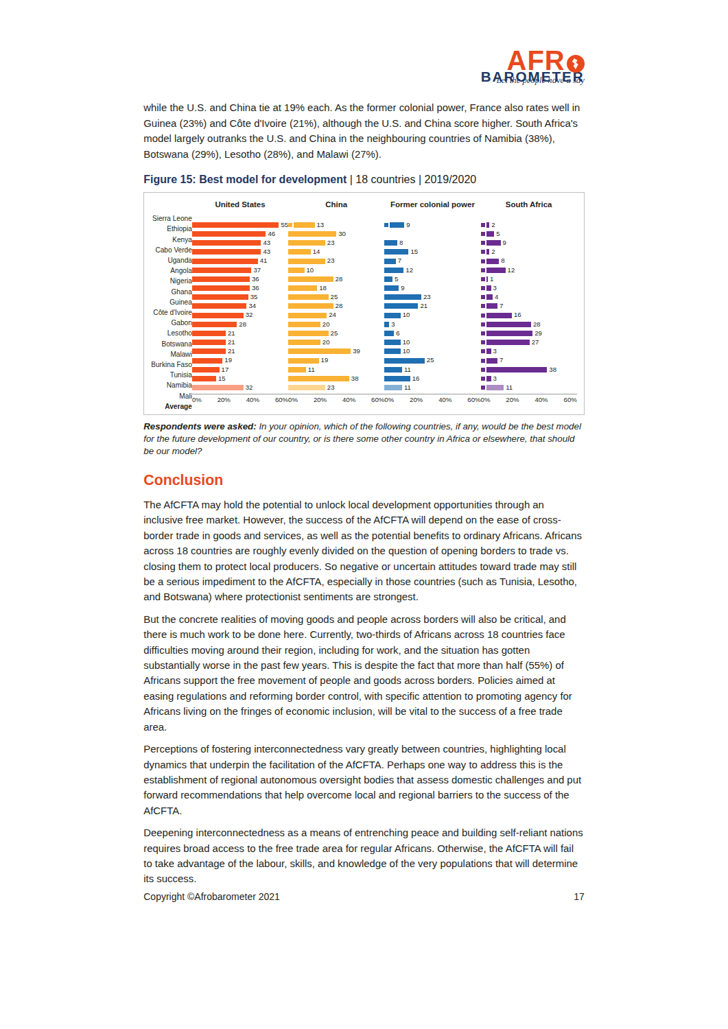AFR BAROMETER Let the people have a say
while the U.S. and China tie at 19% each. As the former colonial power, France also rates well in Guinea (23%) and Côte d'Ivoire (21%), although the U.S. and China score higher. South Africa's model largely outranks the U.S. and China in the neighbouring countries of Namibia (38%), Botswana (29%), Lesotho (28%), and Malawi (27%).
Figure 15: Best model for development | 18 countries | 2019/2020
| | United States | China | Former colonial power | South Africa |
| --- | --- | --- | --- | --- |
| / Sierra Leone / / Ethiopia / / Kenya / / Cabo Verde / / Uganda / / Angola / / Nigeria / / Ghana / / Guinea / / Côte d'Ivoire / / Gabon / / Lesotho / / Botswana / / Malawi / / Burkina Faso / / Tunisia / / Namibia / / Mali / / Average / | 55 46 43 43 41 37 36 36 35 34 32 28 21 21 21 19 17 15 32 0% 20% 40% 60% | 13 30 23 14 23 10 28 18 25 28 24 20 25 20 39 19 11 38 23 0% 20% 40% 60% | 9 8 15 7 12 5 9 23 21 10 3 6 10 10 25 11 16 11 0% 20% 40% 60% | 2 5 9 2 8 12 1 3 4 7 16 28 29 27 3 7 38 3 11 0% 20% 40% 60% |
Respondents were asked: In your opinion, which of the following countries, if any, would be the best model for the future development of our country, or is there some other country in Africa or elsewhere, that should be our model?
Conclusion
The AfCFTA may hold the potential to unlock local development opportunities through an inclusive free market. However, the success of the AfCFTA will depend on the ease of cross-border trade in goods and services, as well as the potential benefits to ordinary Africans. Africans across 18 countries are roughly evenly divided on the question of opening borders to trade vs. closing them to protect local producers. So negative or uncertain attitudes toward trade may still be a serious impediment to the AfCFTA, especially in those countries (such as Tunisia, Lesotho, and Botswana) where protectionist sentiments are strongest.
But the concrete realities of moving goods and people across borders will also be critical, and there is much work to be done here. Currently, two-thirds of Africans across 18 countries face difficulties moving around their region, including for work, and the situation has gotten substantially worse in the past few years. This is despite the fact that more than half (55%) of Africans support the free movement of people and goods across borders. Policies aimed at easing regulations and reforming border control, with specific attention to promoting agency for Africans living on the fringes of economic inclusion, will be vital to the success of a free trade area.
Perceptions of fostering interconnectedness vary greatly between countries, highlighting local dynamics that underpin the facilitation of the AfCFTA. Perhaps one way to address this is the establishment of regional autonomous oversight bodies that assess domestic challenges and put forward recommendations that help overcome local and regional barriers to the success of the AfCFTA.
Deepening interconnectedness as a means of entrenching peace and building self-reliant nations requires broad access to the free trade area for regular Africans. Otherwise, the AfCFTA will fail to take advantage of the labour, skills, and knowledge of the very populations that will determine its success.
Copyright ©Afrobarometer 2021 17